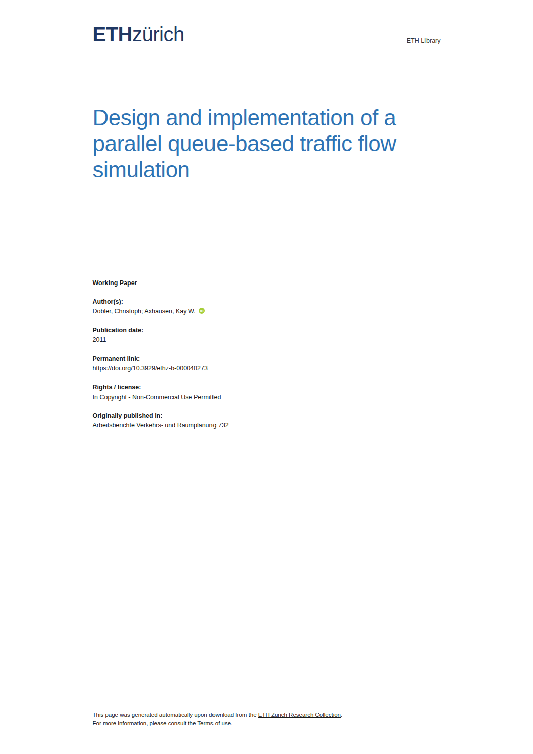ETH zürich
ETH Library
Design and implementation of a parallel queue-based traffic flow simulation
Working Paper
Author(s):
Dobler, Christoph; Axhausen, Kay W.
Publication date:
2011
Permanent link:
https://doi.org/10.3929/ethz-b-000040273
Rights / license:
In Copyright - Non-Commercial Use Permitted
Originally published in:
Arbeitsberichte Verkehrs- und Raumplanung 732
This page was generated automatically upon download from the ETH Zurich Research Collection.
For more information, please consult the Terms of use.